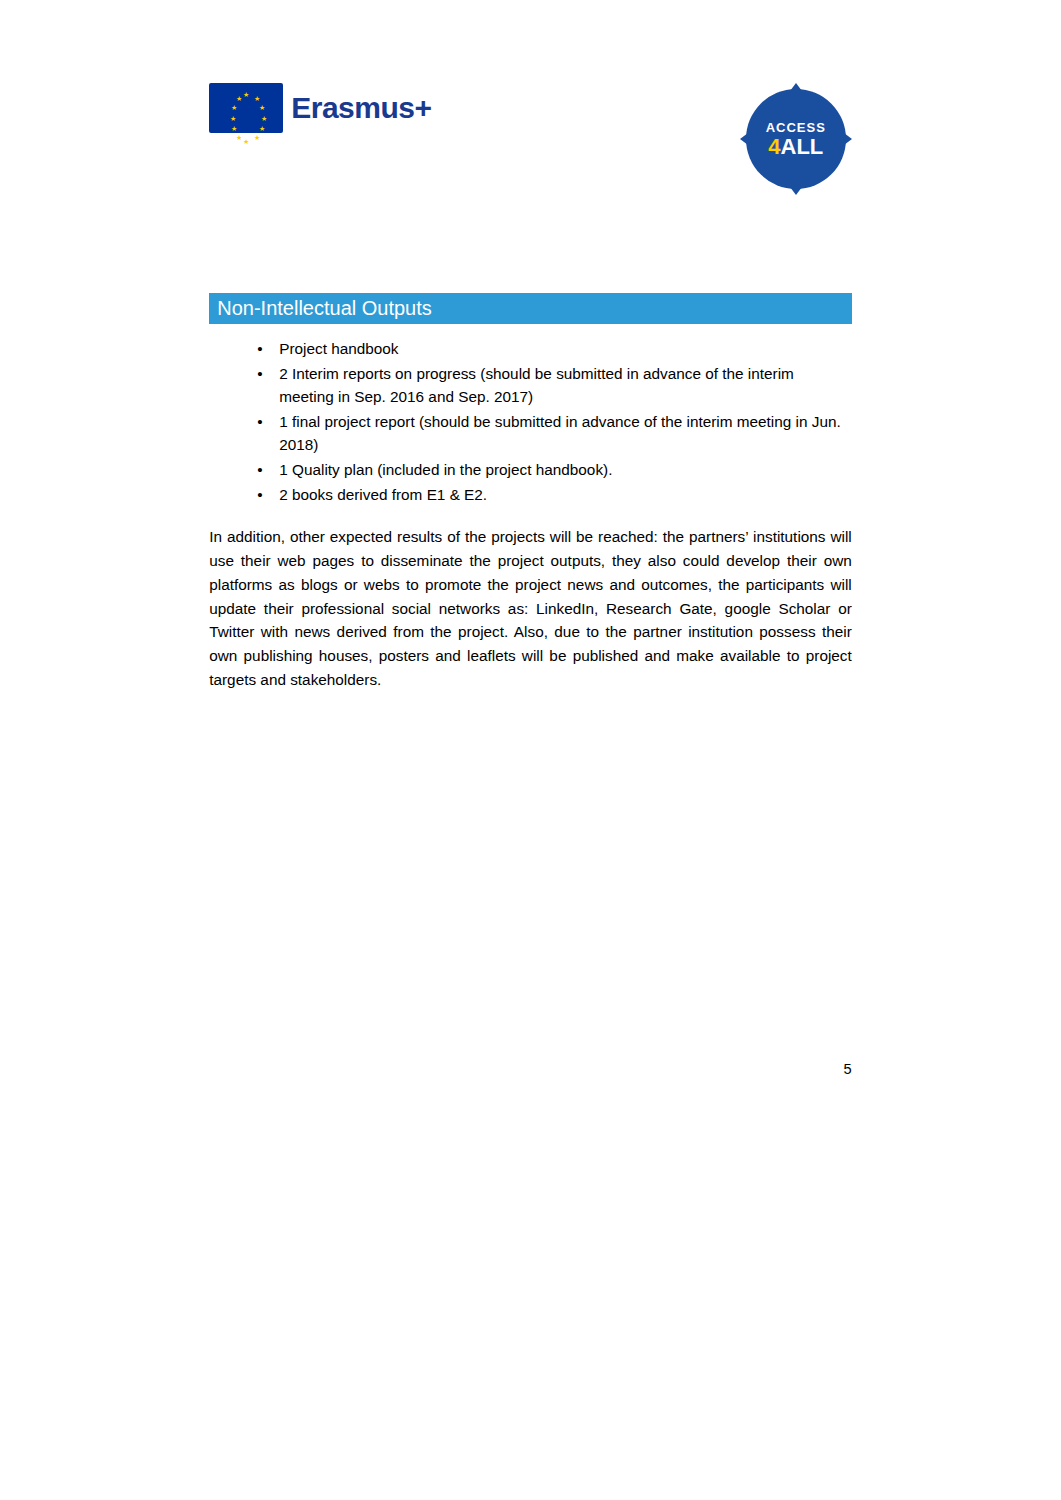★ ★ ★ ★ ★ ★ ★ ★ ★ ★ ★ ★
Erasmus+
ACCESS
4 ALL
Non-Intellectual Outputs
Project handbook
2 Interim reports on progress (should be submitted in advance of the interim meeting in Sep. 2016 and Sep. 2017)
1 final project report (should be submitted in advance of the interim meeting in Jun. 2018)
1 Quality plan (included in the project handbook).
2 books derived from E1 & E2.
In addition, other expected results of the projects will be reached: the partners’ institutions will use their web pages to disseminate the project outputs, they also could develop their own platforms as blogs or webs to promote the project news and outcomes, the participants will update their professional social networks as: LinkedIn, Research Gate, google Scholar or Twitter with news derived from the project. Also, due to the partner institution possess their own publishing houses, posters and leaflets will be published and make available to project targets and stakeholders.
5